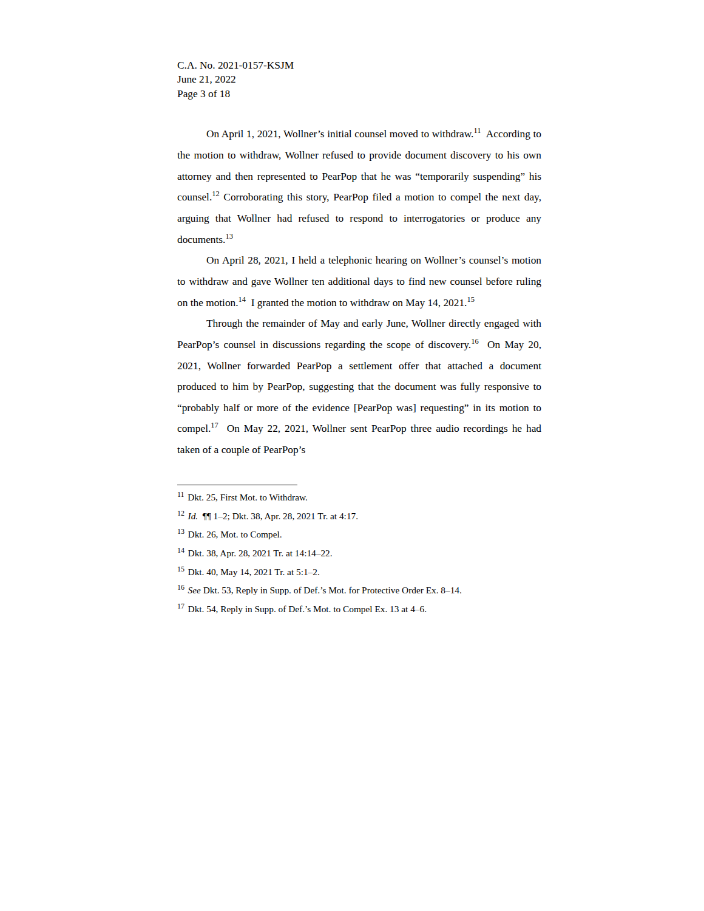C.A. No. 2021-0157-KSJM
June 21, 2022
Page 3 of 18
On April 1, 2021, Wollner’s initial counsel moved to withdraw.11 According to the motion to withdraw, Wollner refused to provide document discovery to his own attorney and then represented to PearPop that he was “temporarily suspending” his counsel.12 Corroborating this story, PearPop filed a motion to compel the next day, arguing that Wollner had refused to respond to interrogatories or produce any documents.13
On April 28, 2021, I held a telephonic hearing on Wollner’s counsel’s motion to withdraw and gave Wollner ten additional days to find new counsel before ruling on the motion.14 I granted the motion to withdraw on May 14, 2021.15
Through the remainder of May and early June, Wollner directly engaged with PearPop’s counsel in discussions regarding the scope of discovery.16 On May 20, 2021, Wollner forwarded PearPop a settlement offer that attached a document produced to him by PearPop, suggesting that the document was fully responsive to “probably half or more of the evidence [PearPop was] requesting” in its motion to compel.17 On May 22, 2021, Wollner sent PearPop three audio recordings he had taken of a couple of PearPop’s
11 Dkt. 25, First Mot. to Withdraw.
12 Id. ¶¶ 1–2; Dkt. 38, Apr. 28, 2021 Tr. at 4:17.
13 Dkt. 26, Mot. to Compel.
14 Dkt. 38, Apr. 28, 2021 Tr. at 14:14–22.
15 Dkt. 40, May 14, 2021 Tr. at 5:1–2.
16 See Dkt. 53, Reply in Supp. of Def.’s Mot. for Protective Order Ex. 8–14.
17 Dkt. 54, Reply in Supp. of Def.’s Mot. to Compel Ex. 13 at 4–6.